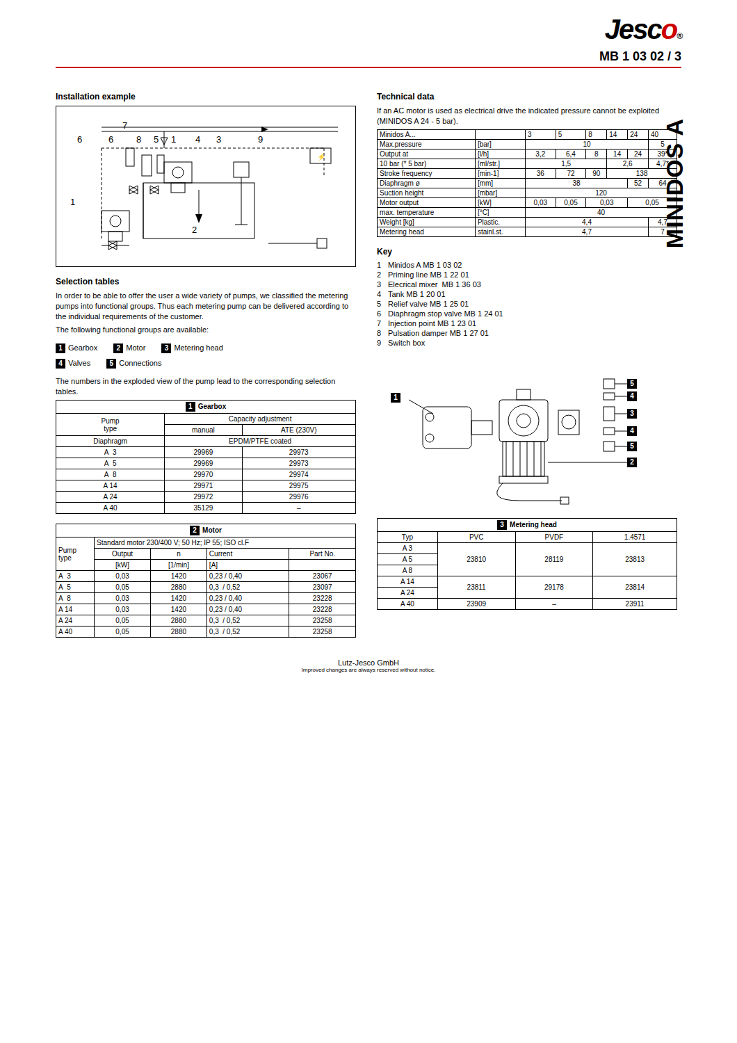Jesco®
MB 1 03 02 / 3
MINIDOS A
Installation example
⚡ 7 6 6 8 5 1 4 3 9 1 2
Selection tables
In order to be able to offer the user a wide variety of pumps, we classified the metering pumps into functional groups. Thus each metering pump can be delivered according to the individual requirements of the customer.
The following functional groups are available:
1 Gearbox 2 Motor 3 Metering head
4 Valves 5 Connections
The numbers in the exploded view of the pump lead to the corresponding selection tables.
| 1 Gearbox |
| Pump type | Capacity adjustment |
| manual | ATE (230V) |
| Diaphragm | EPDM/PTFE coated |
| A 3 | 29969 | 29973 |
| A 5 | 29969 | 29973 |
| A 8 | 29970 | 29974 |
| A 14 | 29971 | 29975 |
| A 24 | 29972 | 29976 |
| A 40 | 35129 | – |
| 2 Motor |
| Pump type | Standard motor 230/400 V; 50 Hz; IP 55; ISO cl.F |
| Output | n | Current | Part No. |
| [kW] | [1/min] | [A] | |
| A 3 | 0,03 | 1420 | 0,23 / 0,40 | 23067 |
| A 5 | 0,05 | 2880 | 0,3 / 0,52 | 23097 |
| A 8 | 0,03 | 1420 | 0,23 / 0,40 | 23228 |
| A 14 | 0,03 | 1420 | 0,23 / 0,40 | 23228 |
| A 24 | 0,05 | 2880 | 0,3 / 0,52 | 23258 |
| A 40 | 0,05 | 2880 | 0,3 / 0,52 | 23258 |
Technical data
If an AC motor is used as electrical drive the indicated pressure cannot be exploited (MINIDOS A 24 - 5 bar).
| Minidos A... | | 3 | 5 | 8 | 14 | 24 | 40 |
| Max.pressure | [bar] | 10 | 5 |
| Output at | [l/h] | 3,2 | 6,4 | 8 | 14 | 24 | 39* |
| 10 bar (* 5 bar) | [ml/str.] | 1,5 | 2,6 | 4,7* |
| Stroke frequency | [min-1] | 36 | 72 | 90 | 138 |
| Diaphragm ø | [mm] | 38 | 52 | 64 |
| Suction height | [mbar] | 120 |
| Motor output | [kW] | 0,03 | 0,05 | 0,03 | 0,05 |
| max. temperature | [°C] | 40 |
| Weight [kg] | Plastic. | 4,4 | 4,7 |
| Metering head | stainl.st. | 4,7 | 7 |
Key
1 Minidos A MB 1 03 02
2 Priming line MB 1 22 01
3 Elecrical mixer MB 1 36 03
4 Tank MB 1 20 01
5 Relief valve MB 1 25 01
6 Diaphragm stop valve MB 1 24 01
7 Injection point MB 1 23 01
8 Pulsation damper MB 1 27 01
9 Switch box
1 5 4 3 4 5 2
| 3 Metering head |
| Typ | PVC | PVDF | 1.4571 |
| A 3 | 23810 | 28119 | 23813 |
| A 5 |
| A 8 |
| A 14 | 23811 | 29178 | 23814 |
| A 24 |
| A 40 | 23909 | – | 23911 |
Lutz-Jesco GmbH
Improved changes are always reserved without notice.